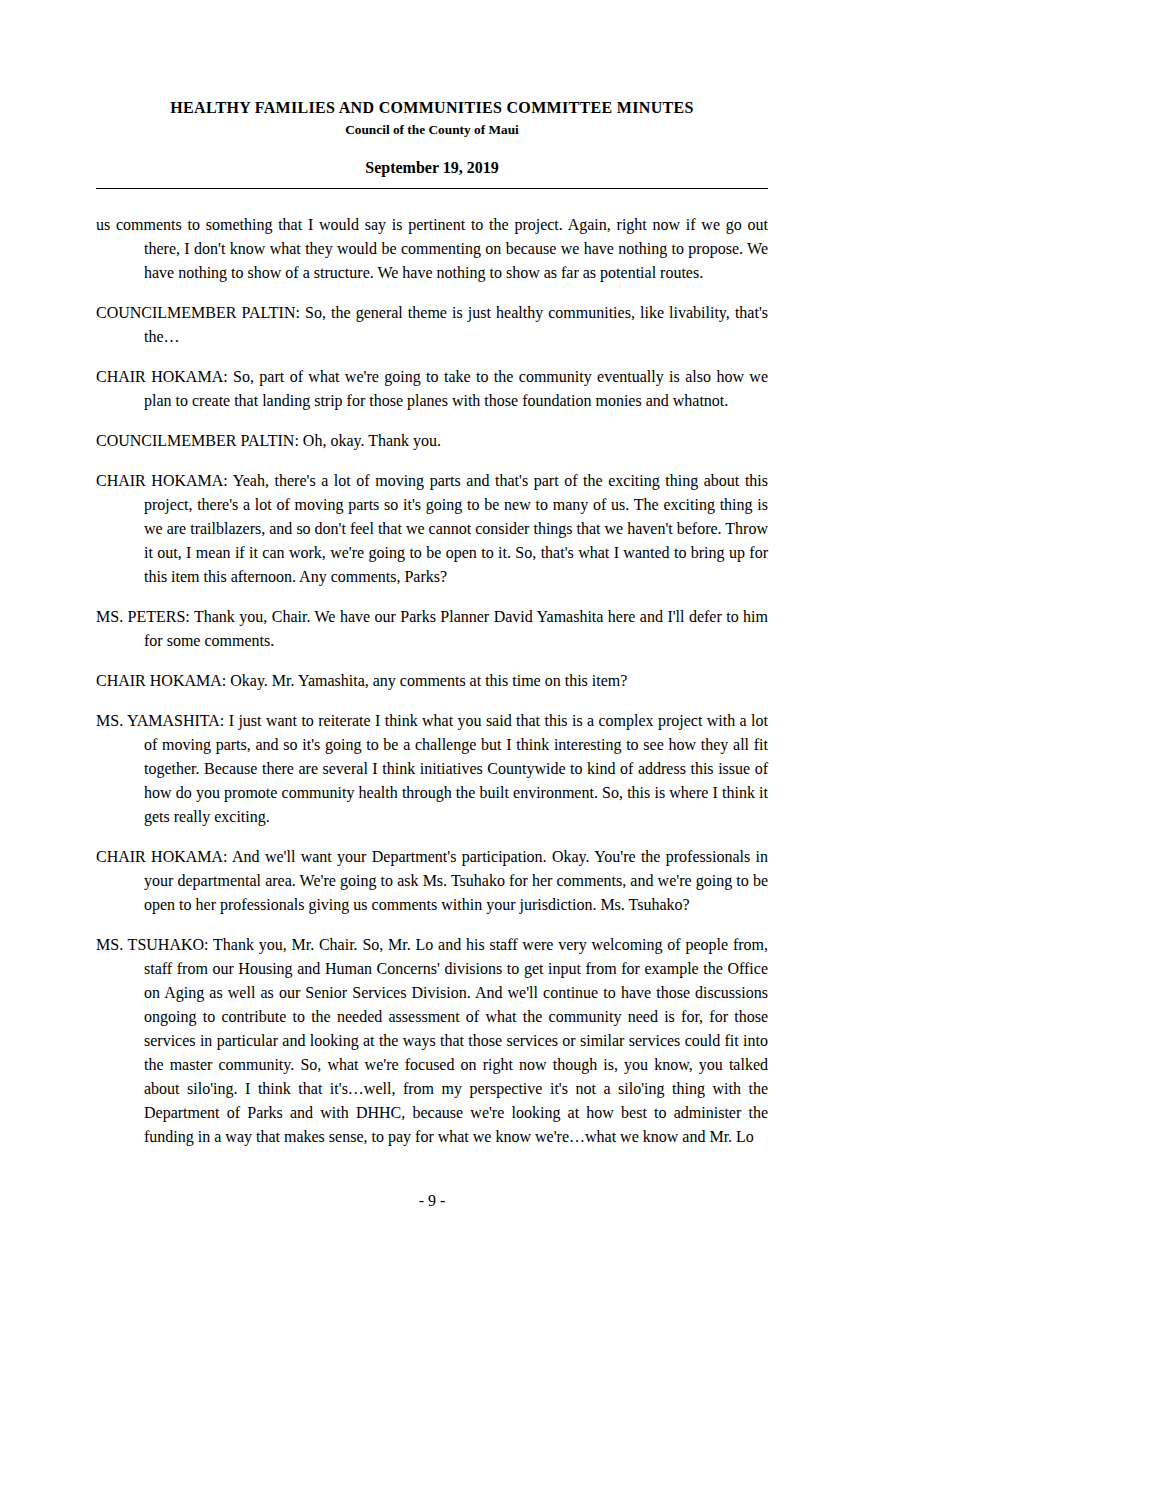HEALTHY FAMILIES AND COMMUNITIES COMMITTEE MINUTES
Council of the County of Maui
September 19, 2019
us comments to something that I would say is pertinent to the project. Again, right now if we go out there, I don't know what they would be commenting on because we have nothing to propose. We have nothing to show of a structure. We have nothing to show as far as potential routes.
COUNCILMEMBER PALTIN: So, the general theme is just healthy communities, like livability, that's the…
CHAIR HOKAMA: So, part of what we're going to take to the community eventually is also how we plan to create that landing strip for those planes with those foundation monies and whatnot.
COUNCILMEMBER PALTIN: Oh, okay. Thank you.
CHAIR HOKAMA: Yeah, there's a lot of moving parts and that's part of the exciting thing about this project, there's a lot of moving parts so it's going to be new to many of us. The exciting thing is we are trailblazers, and so don't feel that we cannot consider things that we haven't before. Throw it out, I mean if it can work, we're going to be open to it. So, that's what I wanted to bring up for this item this afternoon. Any comments, Parks?
MS. PETERS: Thank you, Chair. We have our Parks Planner David Yamashita here and I'll defer to him for some comments.
CHAIR HOKAMA: Okay. Mr. Yamashita, any comments at this time on this item?
MS. YAMASHITA: I just want to reiterate I think what you said that this is a complex project with a lot of moving parts, and so it's going to be a challenge but I think interesting to see how they all fit together. Because there are several I think initiatives Countywide to kind of address this issue of how do you promote community health through the built environment. So, this is where I think it gets really exciting.
CHAIR HOKAMA: And we'll want your Department's participation. Okay. You're the professionals in your departmental area. We're going to ask Ms. Tsuhako for her comments, and we're going to be open to her professionals giving us comments within your jurisdiction. Ms. Tsuhako?
MS. TSUHAKO: Thank you, Mr. Chair. So, Mr. Lo and his staff were very welcoming of people from, staff from our Housing and Human Concerns' divisions to get input from for example the Office on Aging as well as our Senior Services Division. And we'll continue to have those discussions ongoing to contribute to the needed assessment of what the community need is for, for those services in particular and looking at the ways that those services or similar services could fit into the master community. So, what we're focused on right now though is, you know, you talked about silo'ing. I think that it's…well, from my perspective it's not a silo'ing thing with the Department of Parks and with DHHC, because we're looking at how best to administer the funding in a way that makes sense, to pay for what we know we're…what we know and Mr. Lo
- 9 -